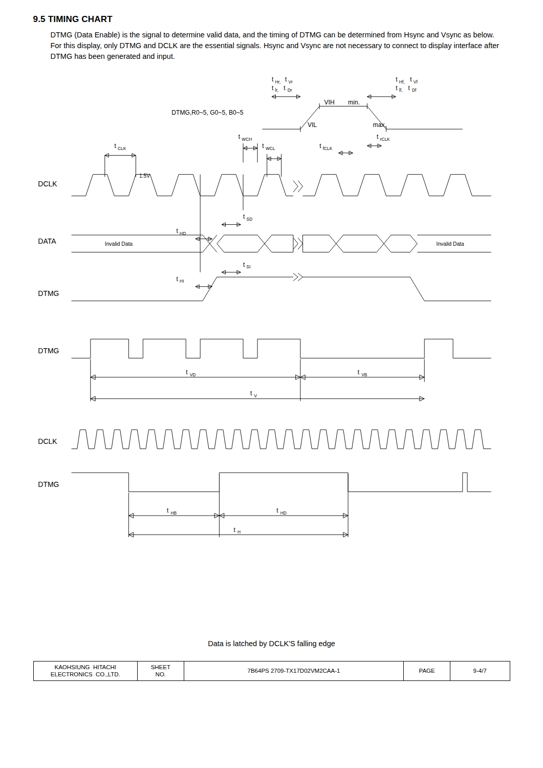9.5 TIMING CHART
DTMG (Data Enable) is the signal to determine valid data, and the timing of DTMG can be determined from Hsync and Vsync as below. For this display, only DTMG and DCLK are the essential signals. Hsync and Vsync are not necessary to connect to display interface after DTMG has been generated and input.
tHr, tVr tlr, tDr tHf, tVf tlf, tDf DTMG,R0~5, G0~5, B0~5 VIH min. VIL max. DCLK tWCH tWCL tfCLK trCLK tCLK 1.5V DATA tSD tHD Invalid Data Invalid Data DTMG tSI tHI DTMG tVD tVB tV DCLK DTMG tHB tHD tH
Data is latched by DCLK'S falling edge
| KAOHSIUNG HITACHI ELECTRONICS CO.,LTD. | SHEET NO. | 7B64PS 2709-TX17D02VM2CAA-1 | PAGE | 9-4/7 |